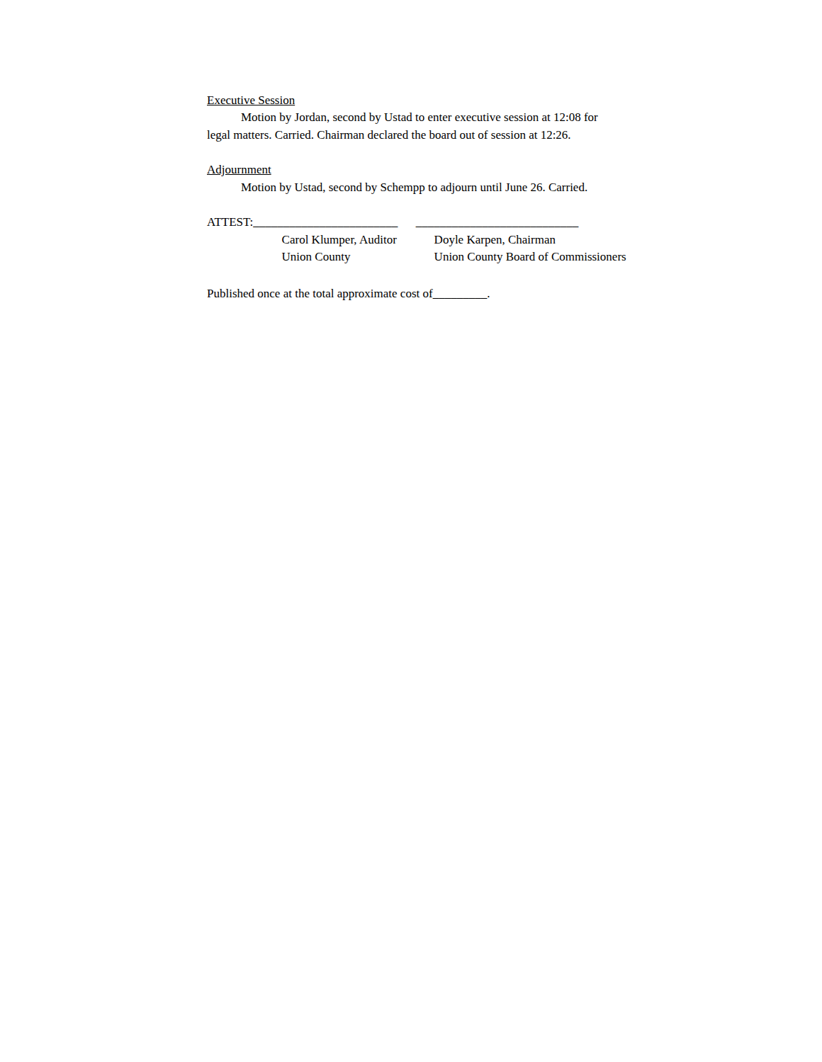Executive Session
Motion by Jordan, second by Ustad to enter executive session at 12:08 for legal matters. Carried. Chairman declared the board out of session at 12:26.
Adjournment
Motion by Ustad, second by Schempp to adjourn until June 26. Carried.
ATTEST:________________________ ___________________________
| Carol Klumper, Auditor | Doyle Karpen, Chairman |
| Union County | Union County Board of Commissioners |
Published once at the total approximate cost of_________.